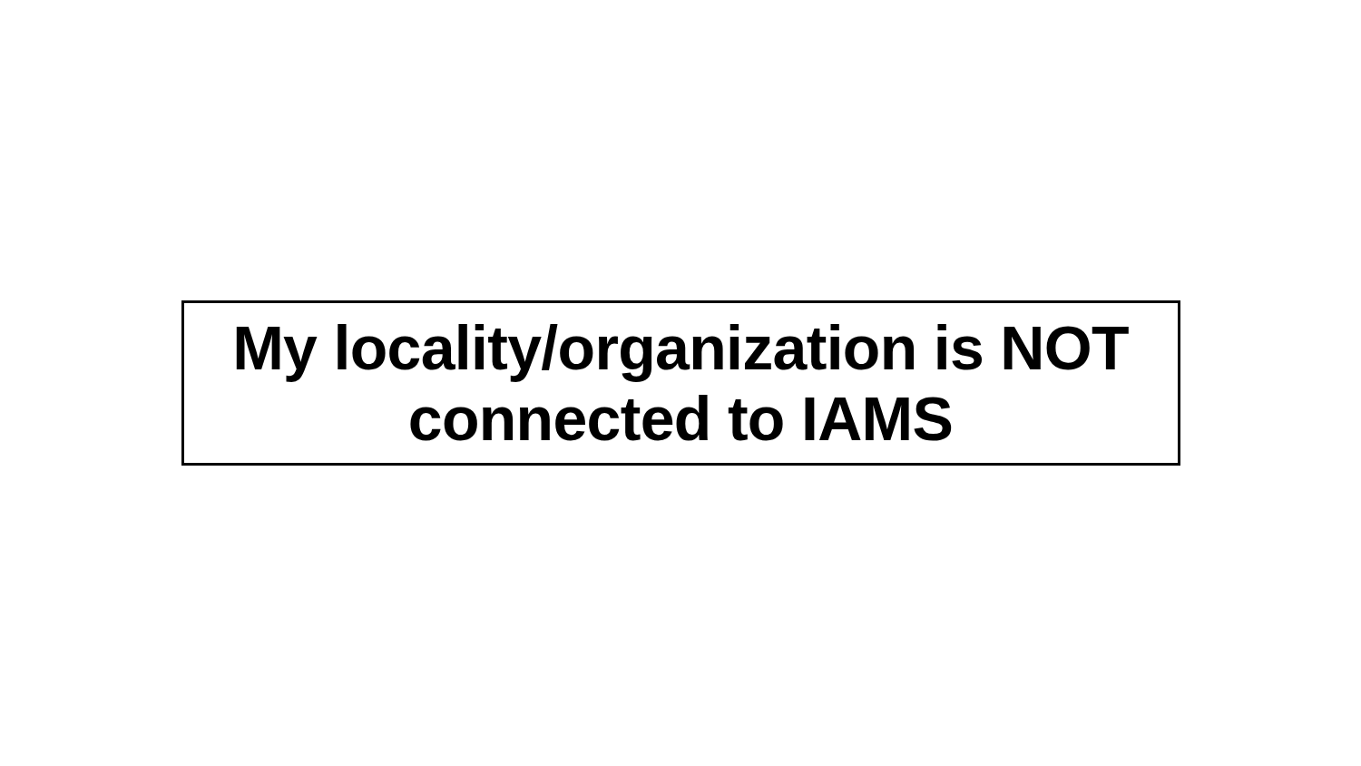My locality/organization is NOT connected to IAMS